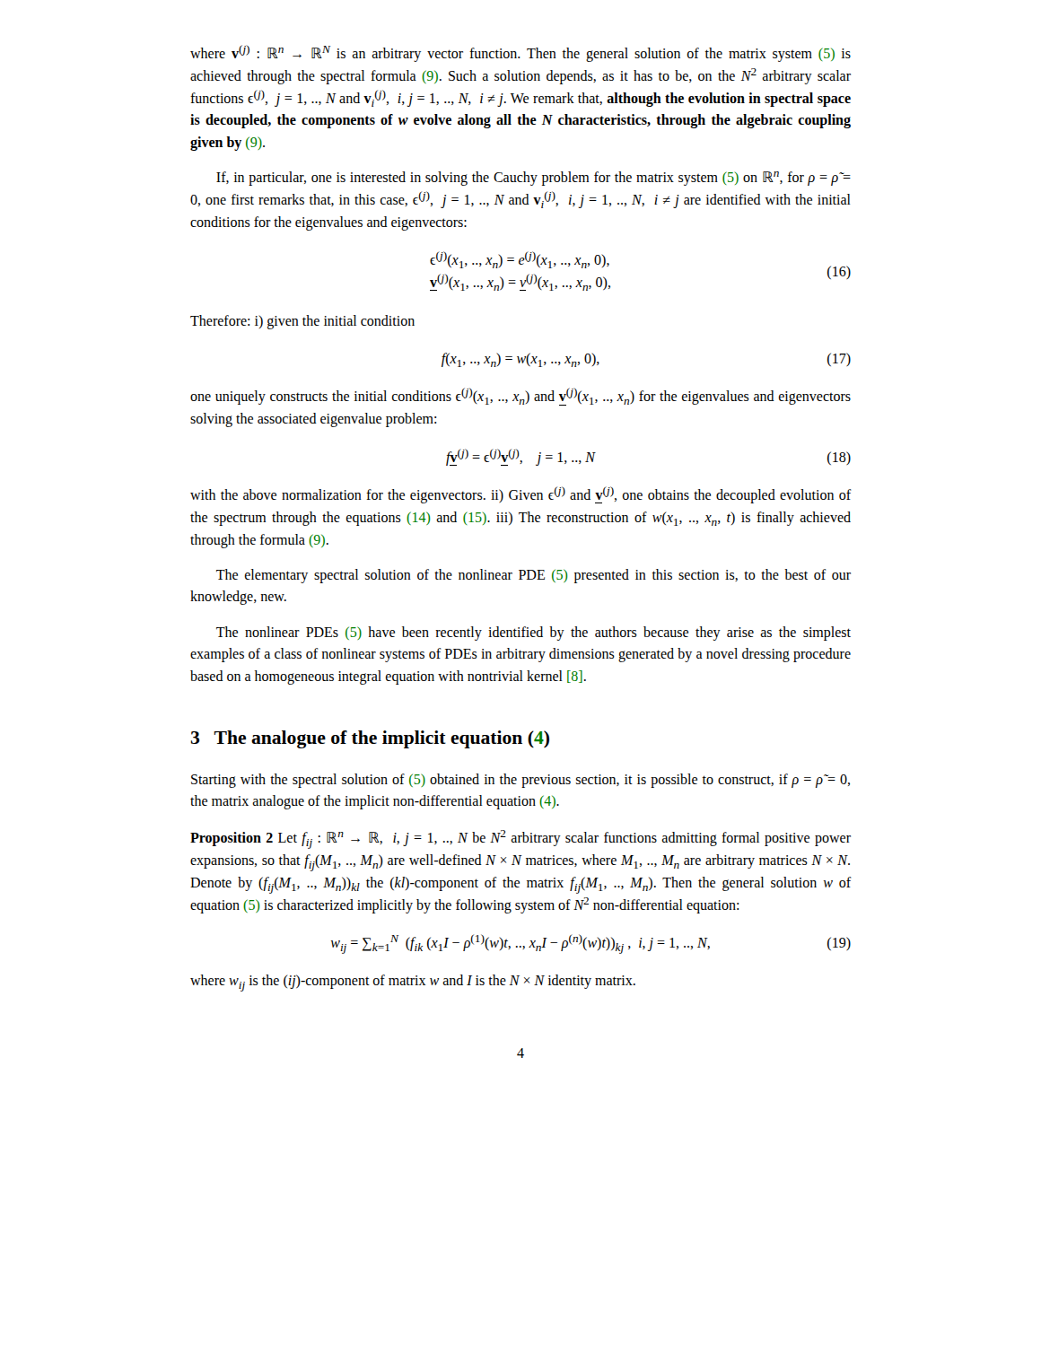where v(j) : ℝn → ℝN is an arbitrary vector function. Then the general solution of the matrix system (5) is achieved through the spectral formula (9). Such a solution depends, as it has to be, on the N2 arbitrary scalar functions ϵ(j), j = 1, .., N and vi(j), i, j = 1, .., N, i ≠ j. We remark that, although the evolution in spectral space is decoupled, the components of w evolve along all the N characteristics, through the algebraic coupling given by (9).
If, in particular, one is interested in solving the Cauchy problem for the matrix system (5) on ℝn, for ρ = ρ̃ = 0, one first remarks that, in this case, ϵ(j), j = 1, .., N and vi(j), i, j = 1, .., N, i ≠ j are identified with the initial conditions for the eigenvalues and eigenvectors:
ϵ(j)(x1, .., xn) = e(j)(x1, .., xn, 0),
v(j)(x1, .., xn) = v(j)(x1, .., xn, 0),
(16)
Therefore: i) given the initial condition
f(x1, .., xn) = w(x1, .., xn, 0),
(17)
one uniquely constructs the initial conditions ϵ(j)(x1, .., xn) and v(j)(x1, .., xn) for the eigenvalues and eigenvectors solving the associated eigenvalue problem:
fv(j) = ϵ(j)v(j), j = 1, .., N
(18)
with the above normalization for the eigenvectors. ii) Given ϵ(j) and v(j), one obtains the decoupled evolution of the spectrum through the equations (14) and (15). iii) The reconstruction of w(x1, .., xn, t) is finally achieved through the formula (9).
The elementary spectral solution of the nonlinear PDE (5) presented in this section is, to the best of our knowledge, new.
The nonlinear PDEs (5) have been recently identified by the authors because they arise as the simplest examples of a class of nonlinear systems of PDEs in arbitrary dimensions generated by a novel dressing procedure based on a homogeneous integral equation with nontrivial kernel [8].
3 The analogue of the implicit equation (4)
Starting with the spectral solution of (5) obtained in the previous section, it is possible to construct, if ρ = ρ̃ = 0, the matrix analogue of the implicit non-differential equation (4).
Proposition 2 Let fij : ℝn → ℝ, i, j = 1, .., N be N2 arbitrary scalar functions admitting formal positive power expansions, so that fij(M1, .., Mn) are well-defined N × N matrices, where M1, .., Mn are arbitrary matrices N × N. Denote by (fij(M1, .., Mn))kl the (kl)-component of the matrix fij(M1, .., Mn). Then the general solution w of equation (5) is characterized implicitly by the following system of N2 non-differential equation:
wij = ∑k=1N (fik (x1I − ρ(1)(w)t, .., xnI − ρ(n)(w)t))kj , i, j = 1, .., N,
(19)
where wij is the (ij)-component of matrix w and I is the N × N identity matrix.
4